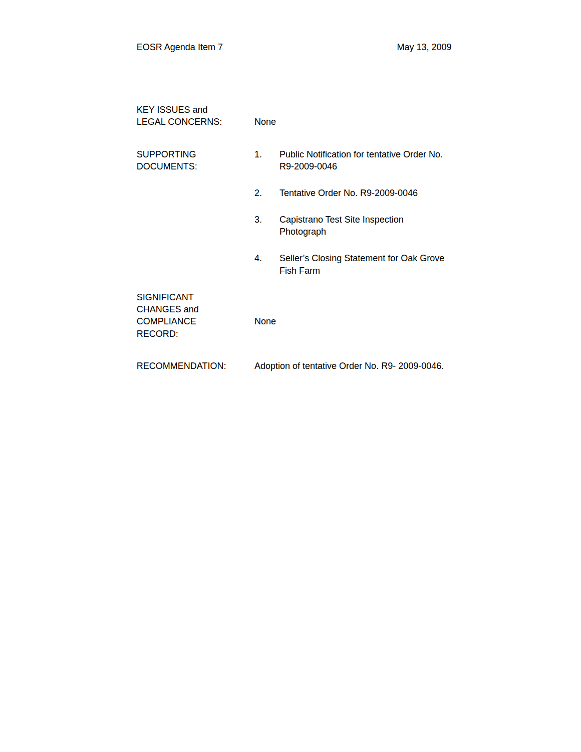EOSR Agenda Item 7
May 13, 2009
| KEY ISSUES and LEGAL CONCERNS: | None |
| SUPPORTING DOCUMENTS: | 1. Public Notification for tentative Order No. R9-2009-0046 2. Tentative Order No. R9-2009-0046 3. Capistrano Test Site Inspection Photograph 4. Seller’s Closing Statement for Oak Grove Fish Farm |
| SIGNIFICANT CHANGES and COMPLIANCE RECORD: | None |
| RECOMMENDATION: | Adoption of tentative Order No. R9- 2009-0046. |